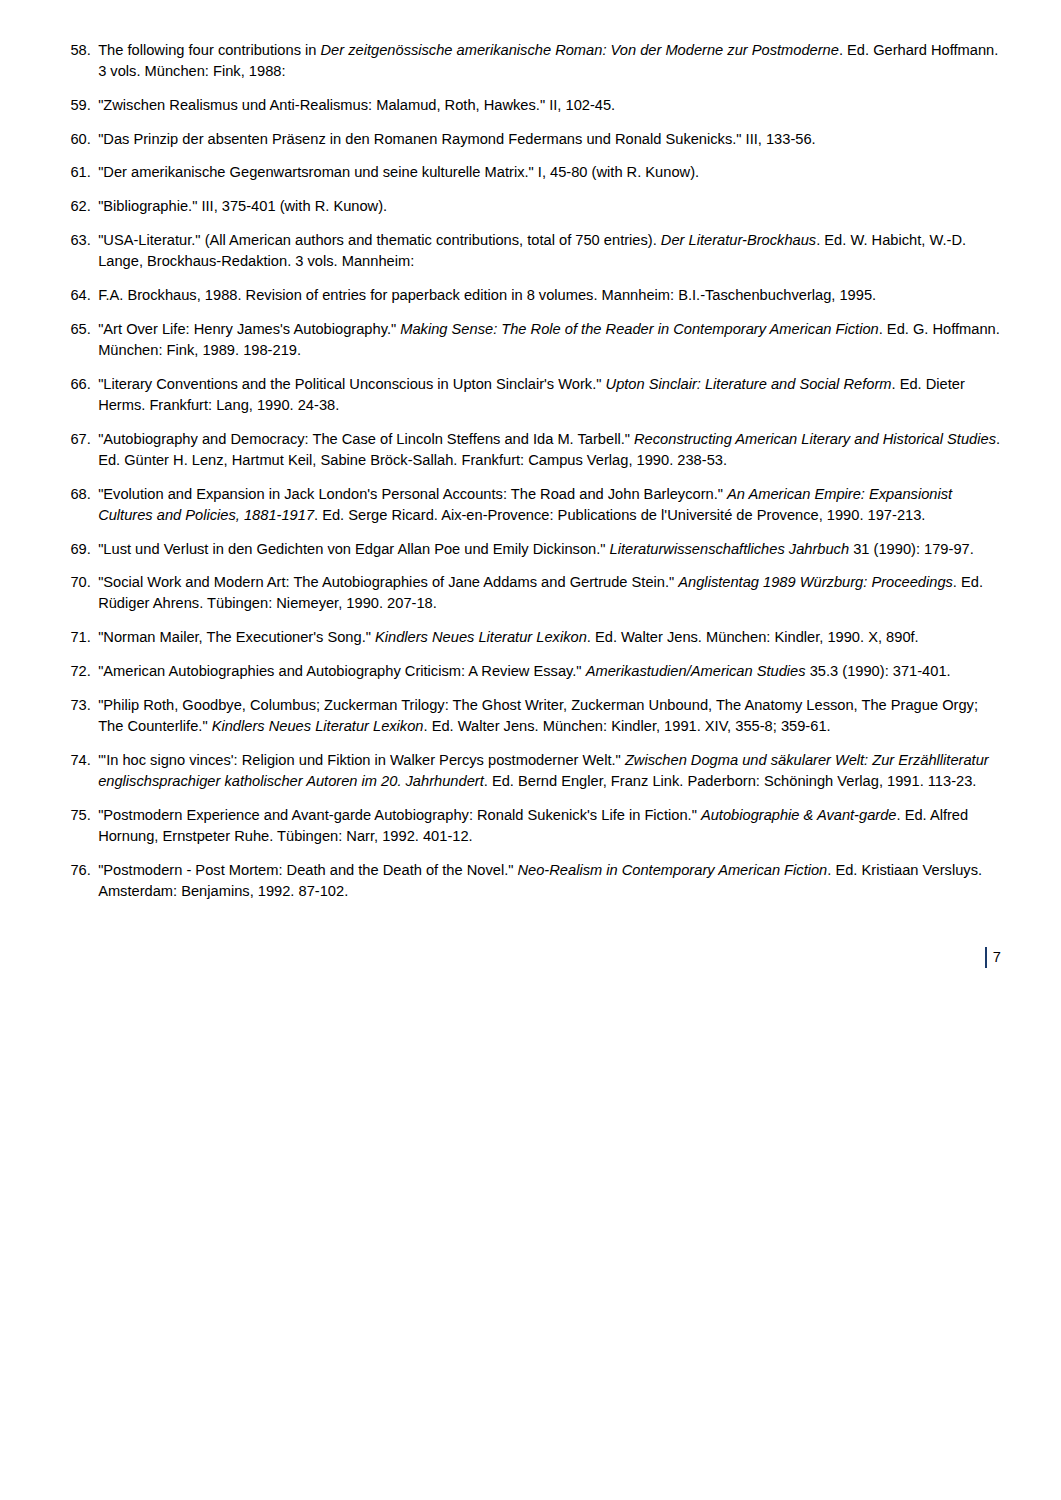58. The following four contributions in Der zeitgenössische amerikanische Roman: Von der Moderne zur Postmoderne. Ed. Gerhard Hoffmann. 3 vols. München: Fink, 1988:
59."Zwischen Realismus und Anti-Realismus: Malamud, Roth, Hawkes." II, 102-45.
60."Das Prinzip der absenten Präsenz in den Romanen Raymond Federmans und Ronald Sukenicks." III, 133-56.
61."Der amerikanische Gegenwartsroman und seine kulturelle Matrix." I, 45-80 (with R. Kunow).
62."Bibliographie." III, 375-401 (with R. Kunow).
63."USA-Literatur." (All American authors and thematic contributions, total of 750 entries). Der Literatur-Brockhaus. Ed. W. Habicht, W.-D. Lange, Brockhaus-Redaktion. 3 vols. Mannheim:
64. F.A. Brockhaus, 1988. Revision of entries for paperback edition in 8 volumes. Mannheim: B.I.-Taschenbuchverlag, 1995.
65."Art Over Life: Henry James's Autobiography." Making Sense: The Role of the Reader in Contemporary American Fiction. Ed. G. Hoffmann. München: Fink, 1989. 198-219.
66."Literary Conventions and the Political Unconscious in Upton Sinclair's Work." Upton Sinclair: Literature and Social Reform. Ed. Dieter Herms. Frankfurt: Lang, 1990. 24-38.
67."Autobiography and Democracy: The Case of Lincoln Steffens and Ida M. Tarbell." Reconstructing American Literary and Historical Studies. Ed. Günter H. Lenz, Hartmut Keil, Sabine Bröck-Sallah. Frankfurt: Campus Verlag, 1990. 238-53.
68."Evolution and Expansion in Jack London's Personal Accounts: The Road and John Barleycorn." An American Empire: Expansionist Cultures and Policies, 1881-1917. Ed. Serge Ricard. Aix-en-Provence: Publications de l'Université de Provence, 1990. 197-213.
69."Lust und Verlust in den Gedichten von Edgar Allan Poe und Emily Dickinson." Literaturwissenschaftliches Jahrbuch 31 (1990): 179-97.
70."Social Work and Modern Art: The Autobiographies of Jane Addams and Gertrude Stein." Anglistentag 1989 Würzburg: Proceedings. Ed. Rüdiger Ahrens. Tübingen: Niemeyer, 1990. 207-18.
71."Norman Mailer, The Executioner's Song." Kindlers Neues Literatur Lexikon. Ed. Walter Jens. München: Kindler, 1990. X, 890f.
72."American Autobiographies and Autobiography Criticism: A Review Essay." Amerikastudien/American Studies 35.3 (1990): 371-401.
73."Philip Roth, Goodbye, Columbus; Zuckerman Trilogy: The Ghost Writer, Zuckerman Unbound, The Anatomy Lesson, The Prague Orgy; The Counterlife." Kindlers Neues Literatur Lexikon. Ed. Walter Jens. München: Kindler, 1991. XIV, 355-8; 359-61.
74."'In hoc signo vinces': Religion und Fiktion in Walker Percys postmoderner Welt." Zwischen Dogma und säkularer Welt: Zur Erzählliteratur englischsprachiger katholischer Autoren im 20. Jahrhundert. Ed. Bernd Engler, Franz Link. Paderborn: Schöningh Verlag, 1991. 113-23.
75."Postmodern Experience and Avant-garde Autobiography: Ronald Sukenick's Life in Fiction." Autobiographie & Avant-garde. Ed. Alfred Hornung, Ernstpeter Ruhe. Tübingen: Narr, 1992. 401-12.
76."Postmodern - Post Mortem: Death and the Death of the Novel." Neo-Realism in Contemporary American Fiction. Ed. Kristiaan Versluys. Amsterdam: Benjamins, 1992. 87-102.
7